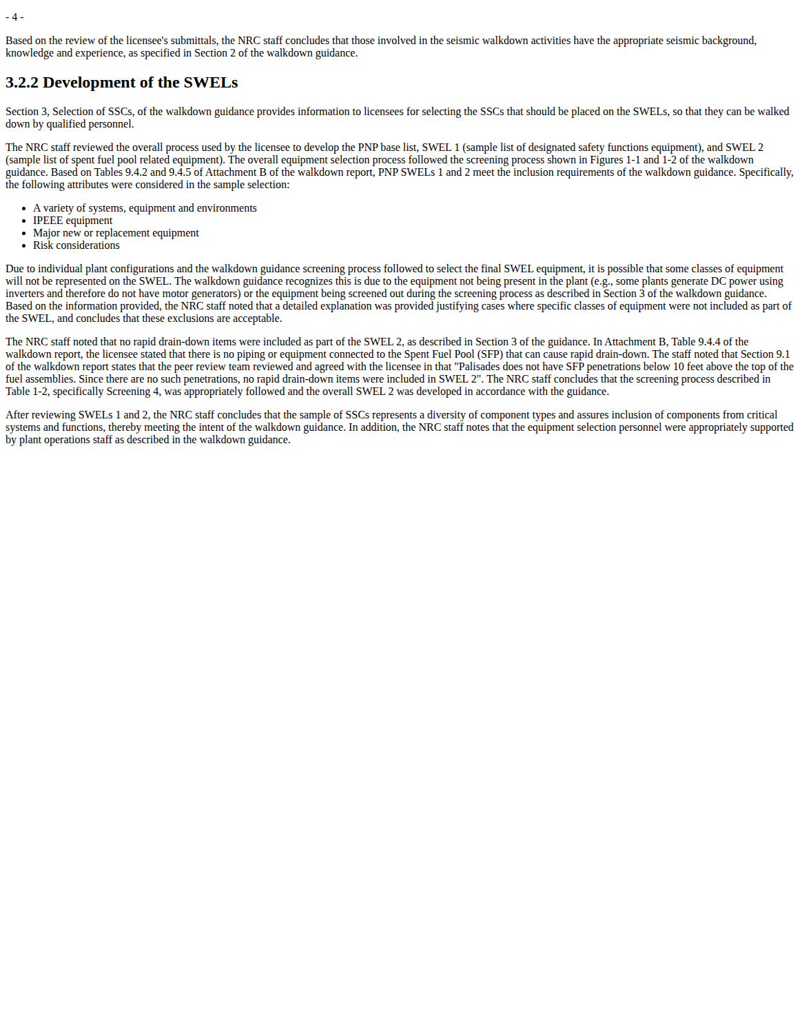- 4 -
Based on the review of the licensee's submittals, the NRC staff concludes that those involved in the seismic walkdown activities have the appropriate seismic background, knowledge and experience, as specified in Section 2 of the walkdown guidance.
3.2.2 Development of the SWELs
Section 3, Selection of SSCs, of the walkdown guidance provides information to licensees for selecting the SSCs that should be placed on the SWELs, so that they can be walked down by qualified personnel.
The NRC staff reviewed the overall process used by the licensee to develop the PNP base list, SWEL 1 (sample list of designated safety functions equipment), and SWEL 2 (sample list of spent fuel pool related equipment). The overall equipment selection process followed the screening process shown in Figures 1-1 and 1-2 of the walkdown guidance. Based on Tables 9.4.2 and 9.4.5 of Attachment B of the walkdown report, PNP SWELs 1 and 2 meet the inclusion requirements of the walkdown guidance. Specifically, the following attributes were considered in the sample selection:
A variety of systems, equipment and environments
IPEEE equipment
Major new or replacement equipment
Risk considerations
Due to individual plant configurations and the walkdown guidance screening process followed to select the final SWEL equipment, it is possible that some classes of equipment will not be represented on the SWEL. The walkdown guidance recognizes this is due to the equipment not being present in the plant (e.g., some plants generate DC power using inverters and therefore do not have motor generators) or the equipment being screened out during the screening process as described in Section 3 of the walkdown guidance. Based on the information provided, the NRC staff noted that a detailed explanation was provided justifying cases where specific classes of equipment were not included as part of the SWEL, and concludes that these exclusions are acceptable.
The NRC staff noted that no rapid drain-down items were included as part of the SWEL 2, as described in Section 3 of the guidance. In Attachment B, Table 9.4.4 of the walkdown report, the licensee stated that there is no piping or equipment connected to the Spent Fuel Pool (SFP) that can cause rapid drain-down. The staff noted that Section 9.1 of the walkdown report states that the peer review team reviewed and agreed with the licensee in that "Palisades does not have SFP penetrations below 10 feet above the top of the fuel assemblies. Since there are no such penetrations, no rapid drain-down items were included in SWEL 2". The NRC staff concludes that the screening process described in Table 1-2, specifically Screening 4, was appropriately followed and the overall SWEL 2 was developed in accordance with the guidance.
After reviewing SWELs 1 and 2, the NRC staff concludes that the sample of SSCs represents a diversity of component types and assures inclusion of components from critical systems and functions, thereby meeting the intent of the walkdown guidance. In addition, the NRC staff notes that the equipment selection personnel were appropriately supported by plant operations staff as described in the walkdown guidance.